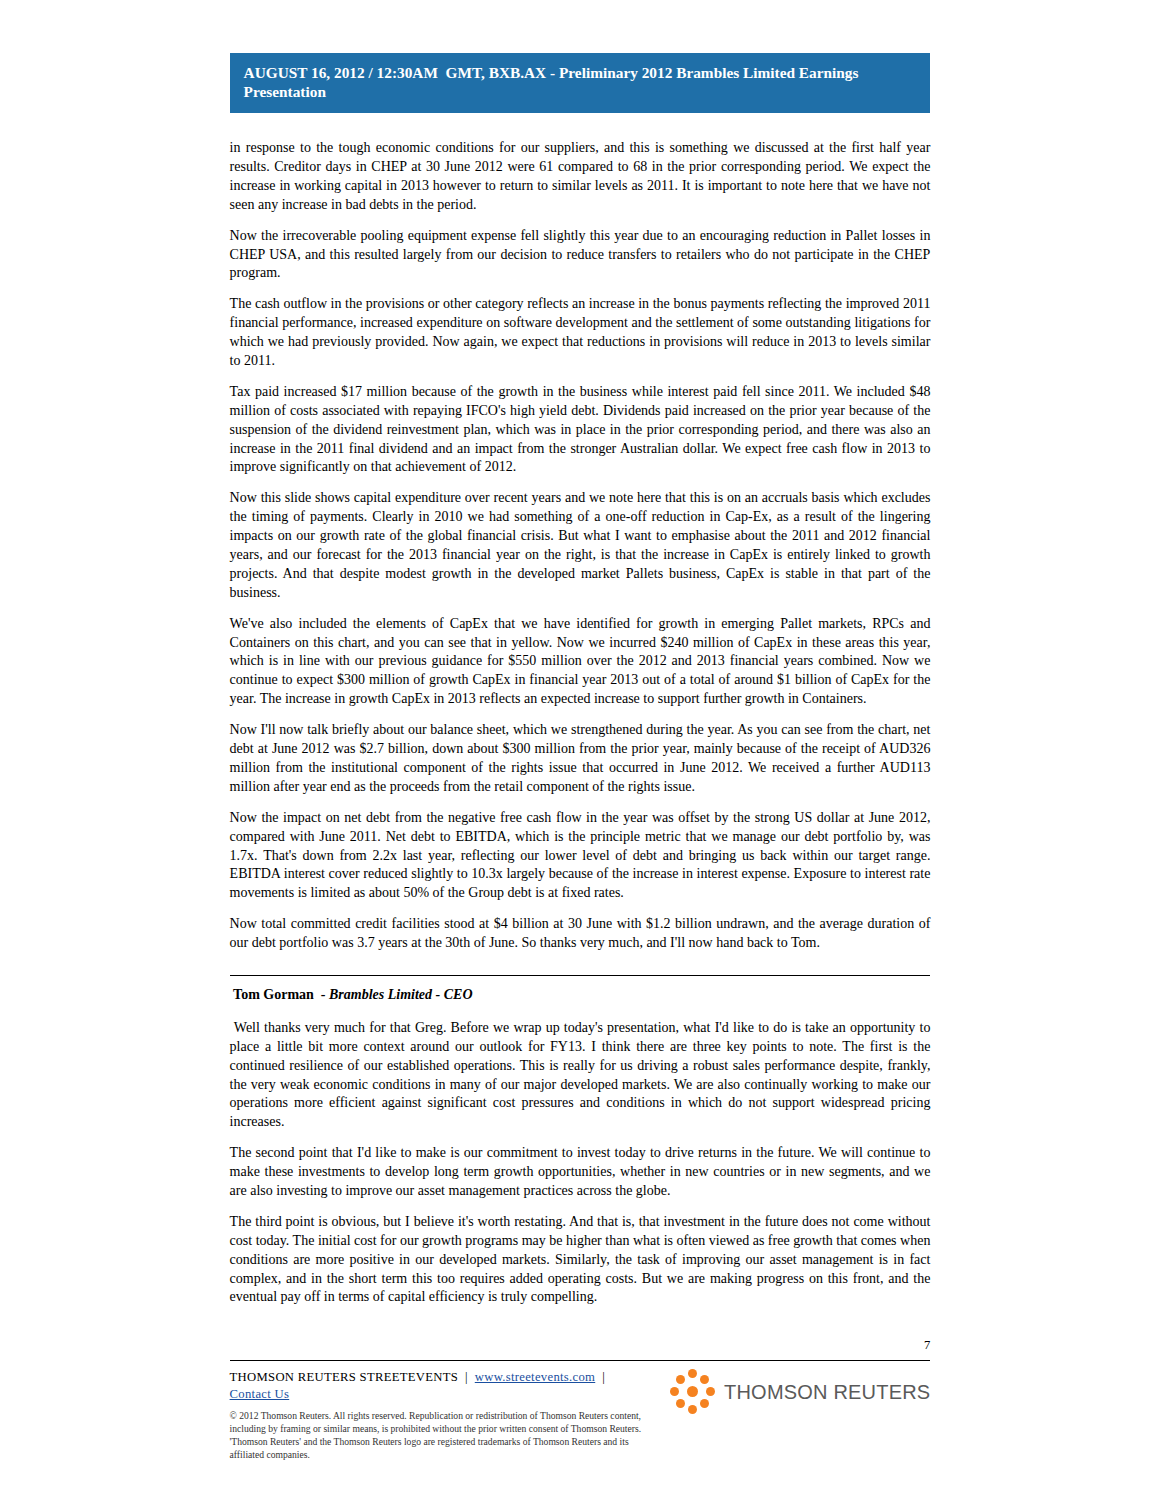AUGUST 16, 2012 / 12:30AM GMT, BXB.AX - Preliminary 2012 Brambles Limited Earnings Presentation
in response to the tough economic conditions for our suppliers, and this is something we discussed at the first half year results. Creditor days in CHEP at 30 June 2012 were 61 compared to 68 in the prior corresponding period. We expect the increase in working capital in 2013 however to return to similar levels as 2011. It is important to note here that we have not seen any increase in bad debts in the period.
Now the irrecoverable pooling equipment expense fell slightly this year due to an encouraging reduction in Pallet losses in CHEP USA, and this resulted largely from our decision to reduce transfers to retailers who do not participate in the CHEP program.
The cash outflow in the provisions or other category reflects an increase in the bonus payments reflecting the improved 2011 financial performance, increased expenditure on software development and the settlement of some outstanding litigations for which we had previously provided. Now again, we expect that reductions in provisions will reduce in 2013 to levels similar to 2011.
Tax paid increased $17 million because of the growth in the business while interest paid fell since 2011. We included $48 million of costs associated with repaying IFCO's high yield debt. Dividends paid increased on the prior year because of the suspension of the dividend reinvestment plan, which was in place in the prior corresponding period, and there was also an increase in the 2011 final dividend and an impact from the stronger Australian dollar. We expect free cash flow in 2013 to improve significantly on that achievement of 2012.
Now this slide shows capital expenditure over recent years and we note here that this is on an accruals basis which excludes the timing of payments. Clearly in 2010 we had something of a one-off reduction in Cap-Ex, as a result of the lingering impacts on our growth rate of the global financial crisis. But what I want to emphasise about the 2011 and 2012 financial years, and our forecast for the 2013 financial year on the right, is that the increase in CapEx is entirely linked to growth projects. And that despite modest growth in the developed market Pallets business, CapEx is stable in that part of the business.
We've also included the elements of CapEx that we have identified for growth in emerging Pallet markets, RPCs and Containers on this chart, and you can see that in yellow. Now we incurred $240 million of CapEx in these areas this year, which is in line with our previous guidance for $550 million over the 2012 and 2013 financial years combined. Now we continue to expect $300 million of growth CapEx in financial year 2013 out of a total of around $1 billion of CapEx for the year. The increase in growth CapEx in 2013 reflects an expected increase to support further growth in Containers.
Now I'll now talk briefly about our balance sheet, which we strengthened during the year. As you can see from the chart, net debt at June 2012 was $2.7 billion, down about $300 million from the prior year, mainly because of the receipt of AUD326 million from the institutional component of the rights issue that occurred in June 2012. We received a further AUD113 million after year end as the proceeds from the retail component of the rights issue.
Now the impact on net debt from the negative free cash flow in the year was offset by the strong US dollar at June 2012, compared with June 2011. Net debt to EBITDA, which is the principle metric that we manage our debt portfolio by, was 1.7x. That's down from 2.2x last year, reflecting our lower level of debt and bringing us back within our target range. EBITDA interest cover reduced slightly to 10.3x largely because of the increase in interest expense. Exposure to interest rate movements is limited as about 50% of the Group debt is at fixed rates.
Now total committed credit facilities stood at $4 billion at 30 June with $1.2 billion undrawn, and the average duration of our debt portfolio was 3.7 years at the 30th of June. So thanks very much, and I'll now hand back to Tom.
Tom Gorman - Brambles Limited - CEO
Well thanks very much for that Greg. Before we wrap up today's presentation, what I'd like to do is take an opportunity to place a little bit more context around our outlook for FY13. I think there are three key points to note. The first is the continued resilience of our established operations. This is really for us driving a robust sales performance despite, frankly, the very weak economic conditions in many of our major developed markets. We are also continually working to make our operations more efficient against significant cost pressures and conditions in which do not support widespread pricing increases.
The second point that I'd like to make is our commitment to invest today to drive returns in the future. We will continue to make these investments to develop long term growth opportunities, whether in new countries or in new segments, and we are also investing to improve our asset management practices across the globe.
The third point is obvious, but I believe it's worth restating. And that is, that investment in the future does not come without cost today. The initial cost for our growth programs may be higher than what is often viewed as free growth that comes when conditions are more positive in our developed markets. Similarly, the task of improving our asset management is in fact complex, and in the short term this too requires added operating costs. But we are making progress on this front, and the eventual pay off in terms of capital efficiency is truly compelling.
7
THOMSON REUTERS STREETEVENTS | www.streetevents.com | Contact Us
© 2012 Thomson Reuters. All rights reserved. Republication or redistribution of Thomson Reuters content, including by framing or similar means, is prohibited without the prior written consent of Thomson Reuters. 'Thomson Reuters' and the Thomson Reuters logo are registered trademarks of Thomson Reuters and its affiliated companies.
THOMSON REUTERS